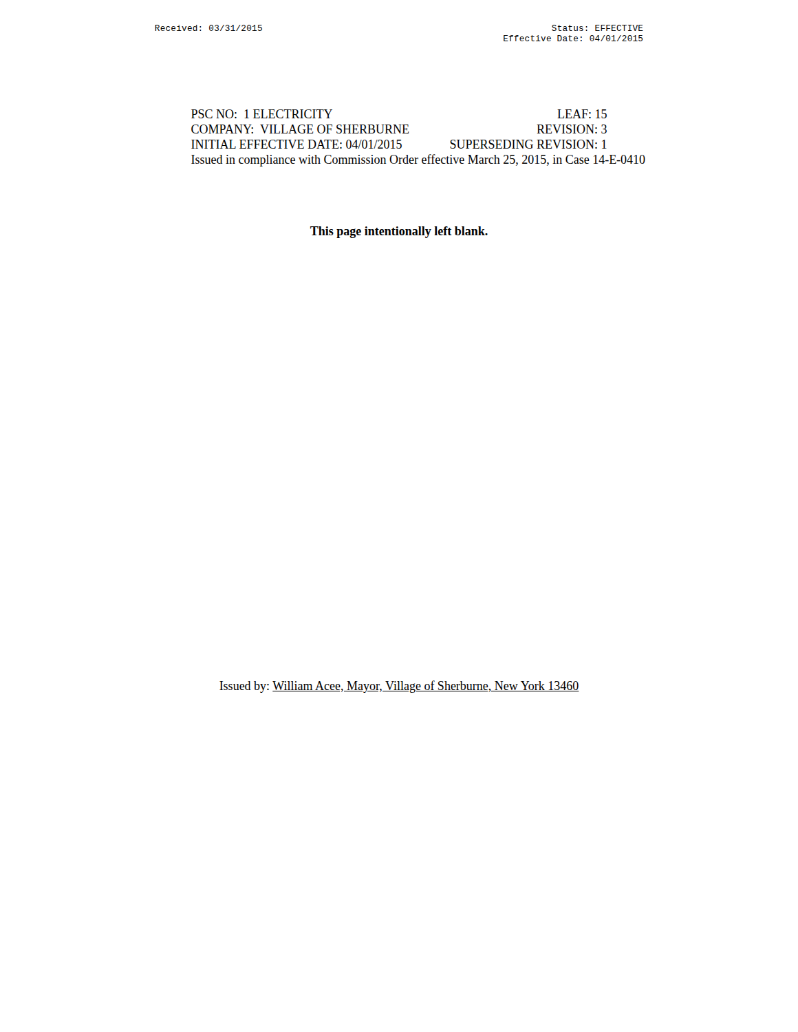Received: 03/31/2015
Status: EFFECTIVE
Effective Date: 04/01/2015
PSC NO: 1 ELECTRICITY LEAF: 15
COMPANY: VILLAGE OF SHERBURNE REVISION: 3
INITIAL EFFECTIVE DATE: 04/01/2015 SUPERSEDING REVISION: 1
Issued in compliance with Commission Order effective March 25, 2015, in Case 14-E-0410
This page intentionally left blank.
Issued by: William Acee, Mayor, Village of Sherburne, New York 13460